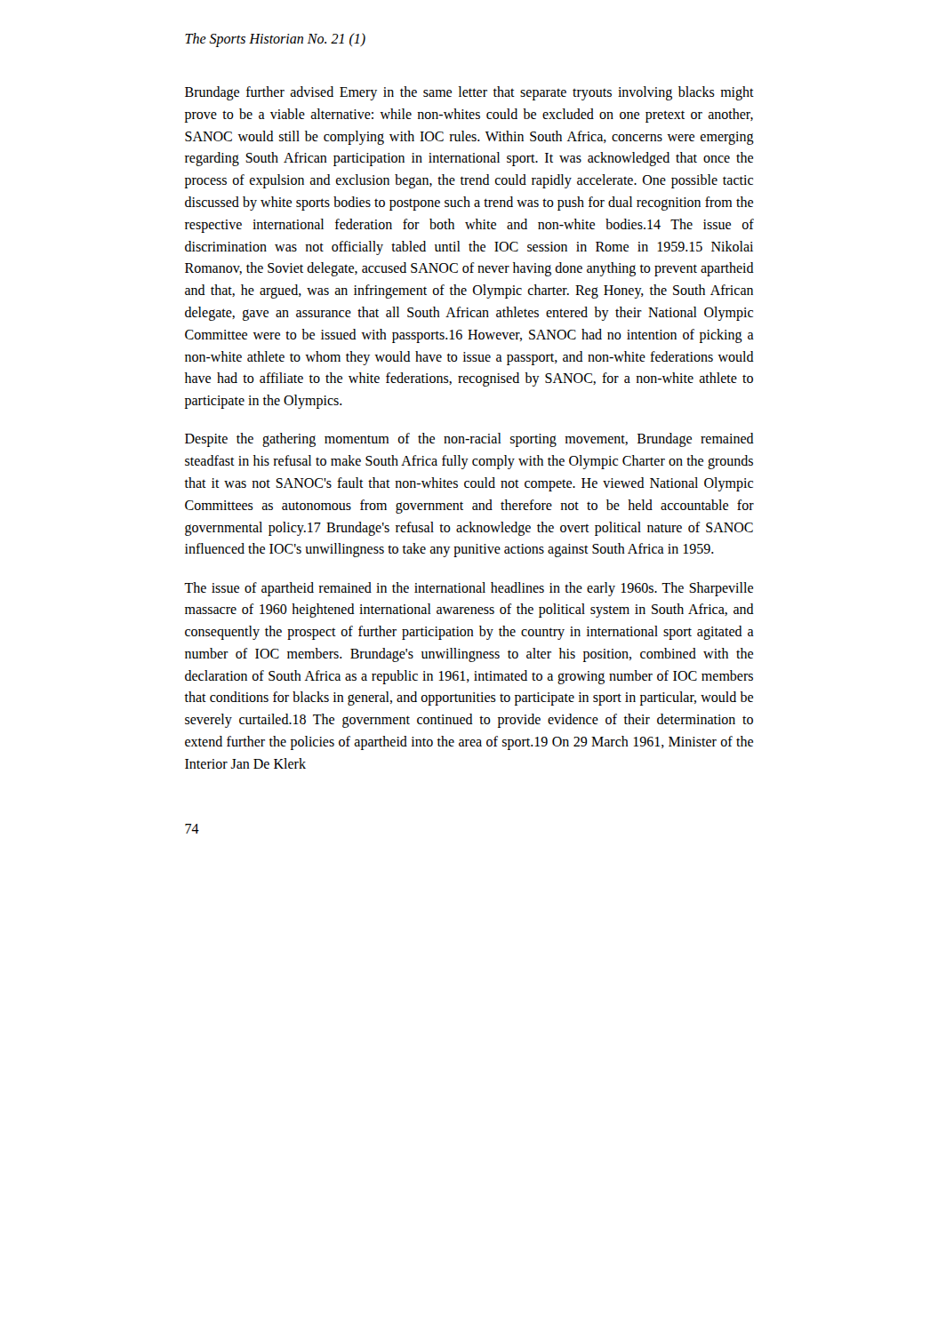The Sports Historian No. 21 (1)
Brundage further advised Emery in the same letter that separate tryouts involving blacks might prove to be a viable alternative: while non-whites could be excluded on one pretext or another, SANOC would still be complying with IOC rules. Within South Africa, concerns were emerging regarding South African participation in international sport. It was acknowledged that once the process of expulsion and exclusion began, the trend could rapidly accelerate. One possible tactic discussed by white sports bodies to postpone such a trend was to push for dual recognition from the respective international federation for both white and non-white bodies.14 The issue of discrimination was not officially tabled until the IOC session in Rome in 1959.15 Nikolai Romanov, the Soviet delegate, accused SANOC of never having done anything to prevent apartheid and that, he argued, was an infringement of the Olympic charter. Reg Honey, the South African delegate, gave an assurance that all South African athletes entered by their National Olympic Committee were to be issued with passports.16 However, SANOC had no intention of picking a non-white athlete to whom they would have to issue a passport, and non-white federations would have had to affiliate to the white federations, recognised by SANOC, for a non-white athlete to participate in the Olympics.
Despite the gathering momentum of the non-racial sporting movement, Brundage remained steadfast in his refusal to make South Africa fully comply with the Olympic Charter on the grounds that it was not SANOC's fault that non-whites could not compete. He viewed National Olympic Committees as autonomous from government and therefore not to be held accountable for governmental policy.17 Brundage's refusal to acknowledge the overt political nature of SANOC influenced the IOC's unwillingness to take any punitive actions against South Africa in 1959.
The issue of apartheid remained in the international headlines in the early 1960s. The Sharpeville massacre of 1960 heightened international awareness of the political system in South Africa, and consequently the prospect of further participation by the country in international sport agitated a number of IOC members. Brundage's unwillingness to alter his position, combined with the declaration of South Africa as a republic in 1961, intimated to a growing number of IOC members that conditions for blacks in general, and opportunities to participate in sport in particular, would be severely curtailed.18 The government continued to provide evidence of their determination to extend further the policies of apartheid into the area of sport.19 On 29 March 1961, Minister of the Interior Jan De Klerk
74